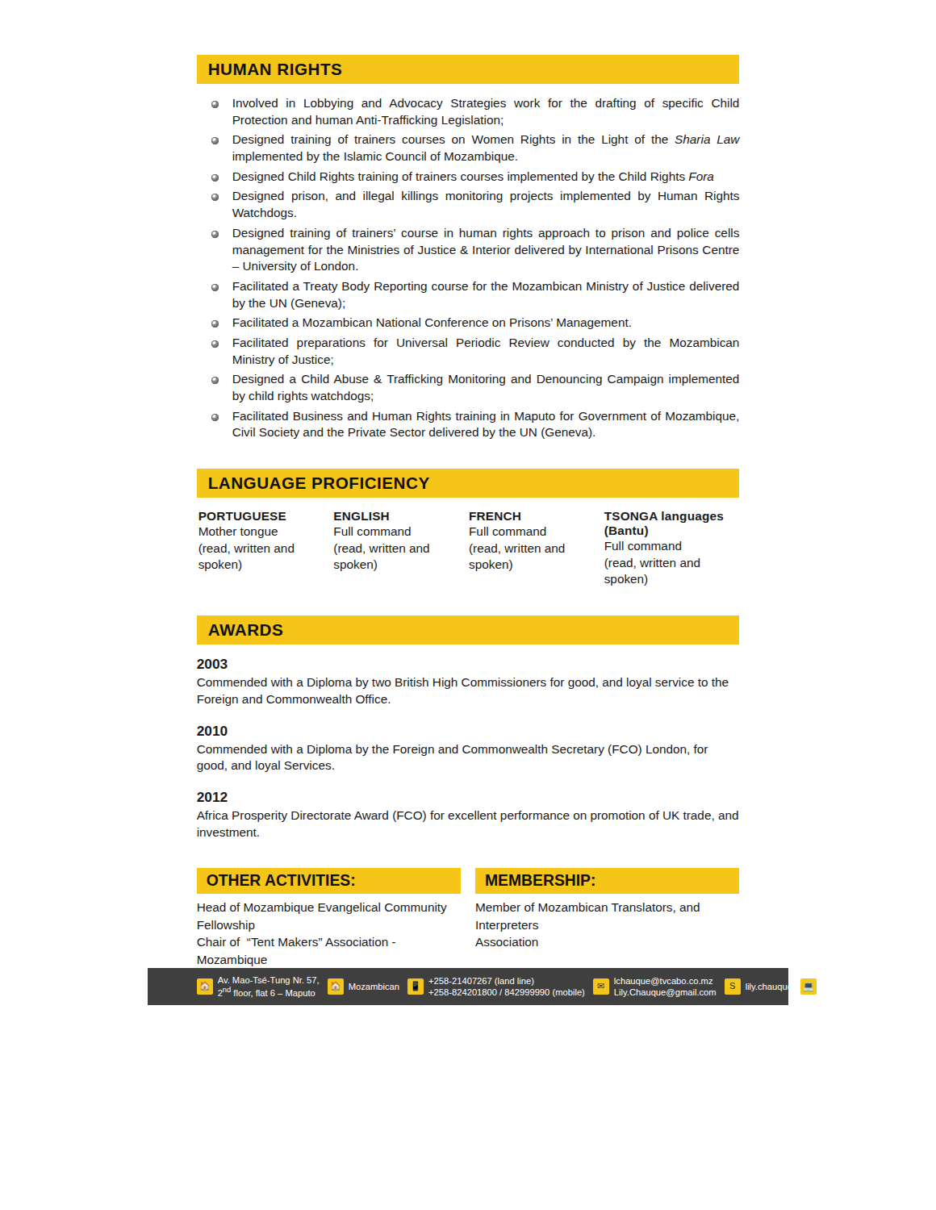Human Rights
Involved in Lobbying and Advocacy Strategies work for the drafting of specific Child Protection and human Anti-Trafficking Legislation;
Designed training of trainers courses on Women Rights in the Light of the Sharia Law implemented by the Islamic Council of Mozambique.
Designed Child Rights training of trainers courses implemented by the Child Rights Fora
Designed prison, and illegal killings monitoring projects implemented by Human Rights Watchdogs.
Designed training of trainers’ course in human rights approach to prison and police cells management for the Ministries of Justice & Interior delivered by International Prisons Centre – University of London.
Facilitated a Treaty Body Reporting course for the Mozambican Ministry of Justice delivered by the UN (Geneva);
Facilitated a Mozambican National Conference on Prisons’ Management.
Facilitated preparations for Universal Periodic Review conducted by the Mozambican Ministry of Justice;
Designed a Child Abuse & Trafficking Monitoring and Denouncing Campaign implemented by child rights watchdogs;
Facilitated Business and Human Rights training in Maputo for Government of Mozambique, Civil Society and the Private Sector delivered by the UN (Geneva).
Language Proficiency
PORTUGUESE
Mother tongue
(read, written and spoken)
ENGLISH
Full command
(read, written and spoken)
FRENCH
Full command
(read, written and spoken)
TSONGA languages (Bantu)
Full command
(read, written and spoken)
Awards
2003
Commended with a Diploma by two British High Commissioners for good, and loyal service to the Foreign and Commonwealth Office.
2010
Commended with a Diploma by the Foreign and Commonwealth Secretary (FCO) London, for good, and loyal Services.
2012
Africa Prosperity Directorate Award (FCO) for excellent performance on promotion of UK trade, and investment.
Other Activities:
Head of Mozambique Evangelical Community Fellowship
Chair of “Tent Makers” Association - Mozambique
Membership:
Member of Mozambican Translators, and Interpreters
Association
🏠 Av. Mao-Tsé-Tung Nr. 57,
2nd floor, flat 6 – Maputo
🏠 Mozambican
📱 +258-21407267 (land line)
+258-824201800 / 842999990 (mobile)
✉ lchauque@tvcabo.co.mz
Lily.Chauque@gmail.com
S lily.chauque
💻 www.ldtradutores.co.mz
(active only in March 2010)